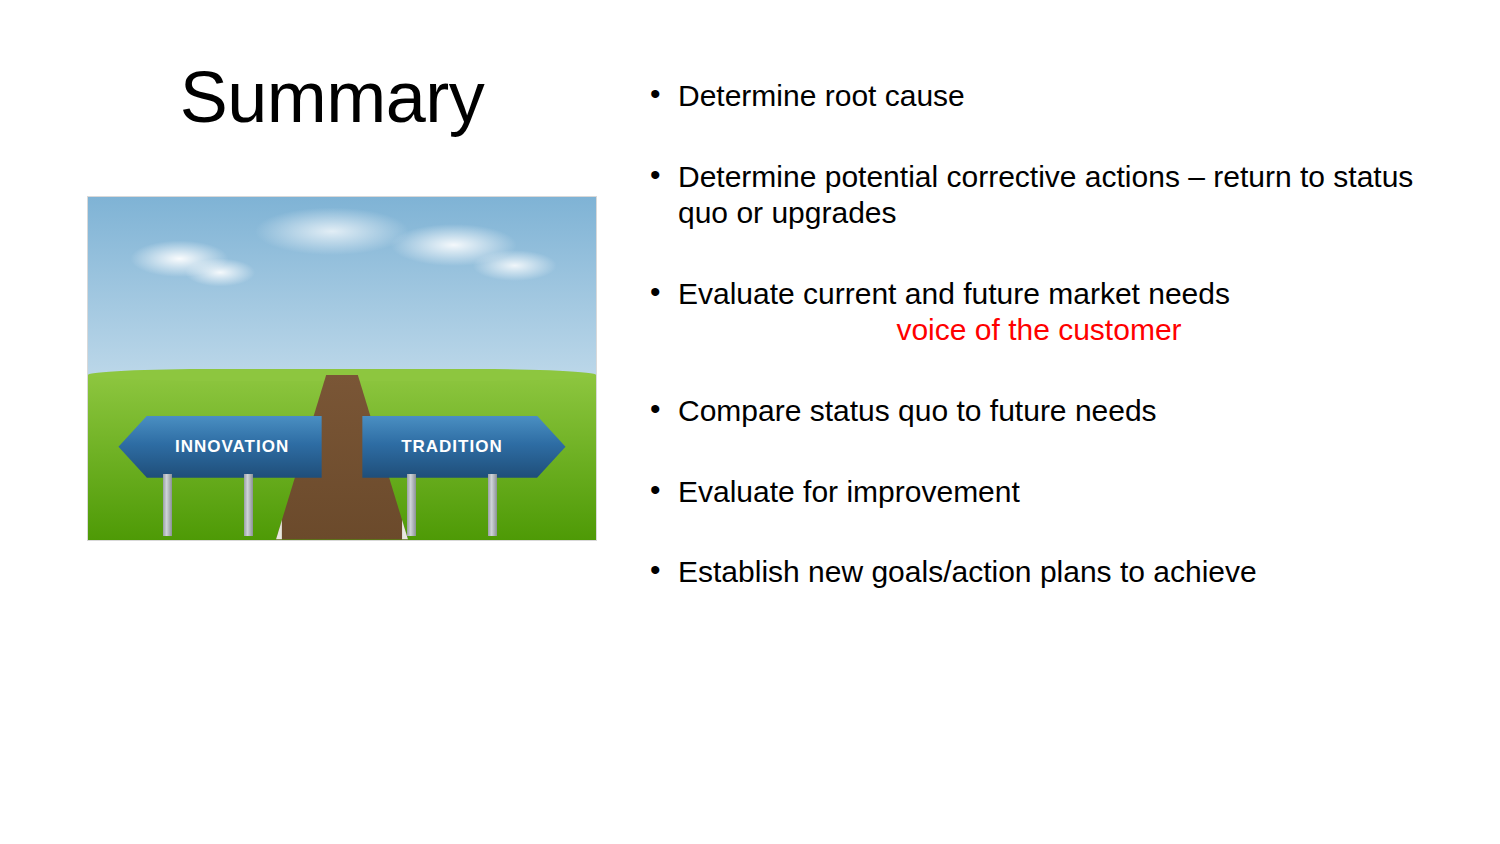Summary
Innovation
Tradition
Determine root cause
Determine potential corrective actions – return to status quo or upgrades
Evaluate current and future market needs voice of the customer
Compare status quo to future needs
Evaluate for improvement
Establish new goals/action plans to achieve